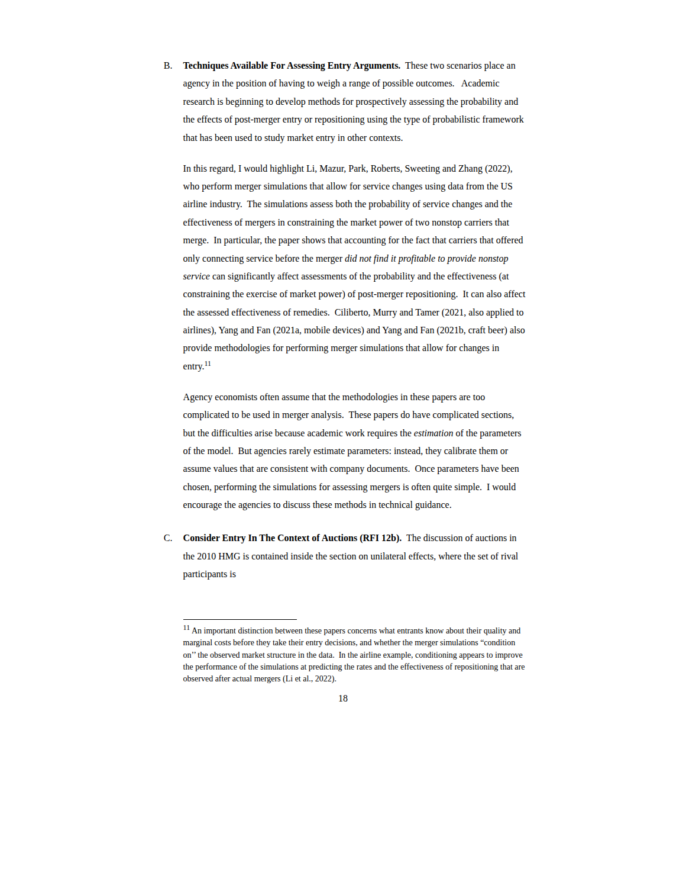B.
Techniques Available For Assessing Entry Arguments. These two scenarios place an agency in the position of having to weigh a range of possible outcomes. Academic research is beginning to develop methods for prospectively assessing the probability and the effects of post-merger entry or repositioning using the type of probabilistic framework that has been used to study market entry in other contexts.
In this regard, I would highlight Li, Mazur, Park, Roberts, Sweeting and Zhang (2022), who perform merger simulations that allow for service changes using data from the US airline industry. The simulations assess both the probability of service changes and the effectiveness of mergers in constraining the market power of two nonstop carriers that merge. In particular, the paper shows that accounting for the fact that carriers that offered only connecting service before the merger did not find it profitable to provide nonstop service can significantly affect assessments of the probability and the effectiveness (at constraining the exercise of market power) of post-merger repositioning. It can also affect the assessed effectiveness of remedies. Ciliberto, Murry and Tamer (2021, also applied to airlines), Yang and Fan (2021a, mobile devices) and Yang and Fan (2021b, craft beer) also provide methodologies for performing merger simulations that allow for changes in entry.11
Agency economists often assume that the methodologies in these papers are too complicated to be used in merger analysis. These papers do have complicated sections, but the difficulties arise because academic work requires the estimation of the parameters of the model. But agencies rarely estimate parameters: instead, they calibrate them or assume values that are consistent with company documents. Once parameters have been chosen, performing the simulations for assessing mergers is often quite simple. I would encourage the agencies to discuss these methods in technical guidance.
C.
Consider Entry In The Context of Auctions (RFI 12b). The discussion of auctions in the 2010 HMG is contained inside the section on unilateral effects, where the set of rival participants is
11 An important distinction between these papers concerns what entrants know about their quality and marginal costs before they take their entry decisions, and whether the merger simulations “condition on’’ the observed market structure in the data. In the airline example, conditioning appears to improve the performance of the simulations at predicting the rates and the effectiveness of repositioning that are observed after actual mergers (Li et al., 2022).
18